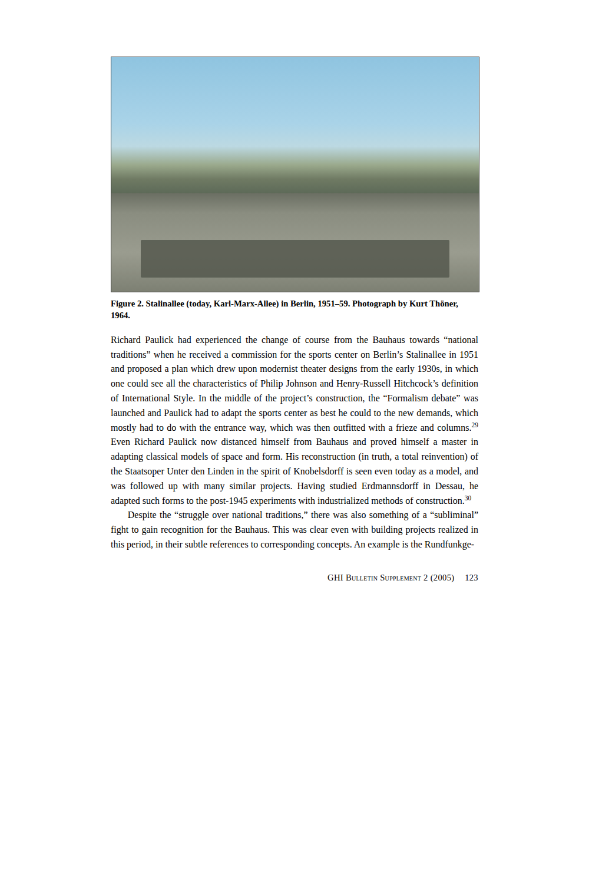Figure 2. Stalinallee (today, Karl-Marx-Allee) in Berlin, 1951–59. Photograph by Kurt Thöner, 1964.
Richard Paulick had experienced the change of course from the Bauhaus towards “national traditions” when he received a commission for the sports center on Berlin’s Stalinallee in 1951 and proposed a plan which drew upon modernist theater designs from the early 1930s, in which one could see all the characteristics of Philip Johnson and Henry-Russell Hitchcock’s definition of International Style. In the middle of the project’s construction, the “Formalism debate” was launched and Paulick had to adapt the sports center as best he could to the new demands, which mostly had to do with the entrance way, which was then outfitted with a frieze and columns.29 Even Richard Paulick now distanced himself from Bauhaus and proved himself a master in adapting classical models of space and form. His reconstruction (in truth, a total reinvention) of the Staatsoper Unter den Linden in the spirit of Knobelsdorff is seen even today as a model, and was followed up with many similar projects. Having studied Erdmannsdorff in Dessau, he adapted such forms to the post-1945 experiments with industrialized methods of construction.30
Despite the “struggle over national traditions,” there was also something of a “subliminal” fight to gain recognition for the Bauhaus. This was clear even with building projects realized in this period, in their subtle references to corresponding concepts. An example is the Rundfunkge-
GHI Bulletin Supplement 2 (2005)123